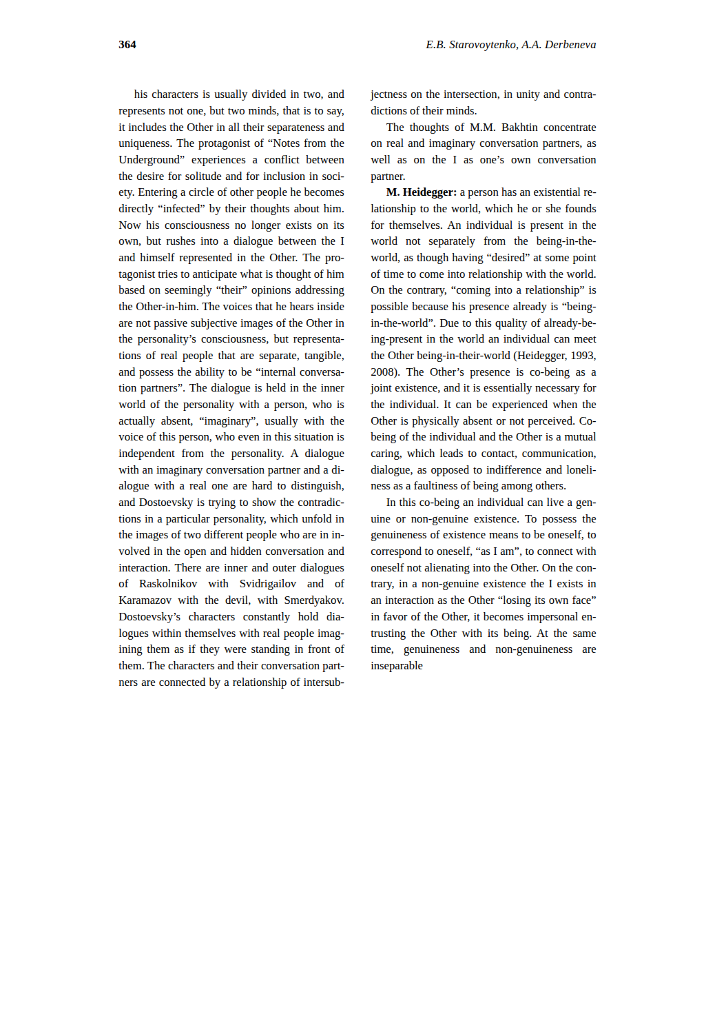364 E.B. Starovoytenko, A.A. Derbeneva
his characters is usually divided in two, and represents not one, but two minds, that is to say, it includes the Other in all their separateness and uniqueness. The protagonist of “Notes from the Underground” experiences a conflict between the desire for solitude and for inclusion in society. Entering a circle of other people he becomes directly “infected” by their thoughts about him. Now his consciousness no longer exists on its own, but rushes into a dialogue between the I and himself represented in the Other. The protagonist tries to anticipate what is thought of him based on seemingly “their” opinions addressing the Other-in-him. The voices that he hears inside are not passive subjective images of the Other in the personality’s consciousness, but representations of real people that are separate, tangible, and possess the ability to be “internal conversation partners”. The dialogue is held in the inner world of the personality with a person, who is actually absent, “imaginary”, usually with the voice of this person, who even in this situation is independent from the personality. A dialogue with an imaginary conversation partner and a dialogue with a real one are hard to distinguish, and Dostoevsky is trying to show the contradictions in a particular personality, which unfold in the images of two different people who are in involved in the open and hidden conversation and interaction. There are inner and outer dialogues of Raskolnikov with Svidrigailov and of Karamazov with the devil, with Smerdyakov. Dostoevsky’s characters constantly hold dialogues within themselves with real people imagining them as if they were standing in front of them. The characters and their conversation partners are connected by a relationship of intersubjectness on the intersection, in unity and contradictions of their minds.
The thoughts of M.M. Bakhtin concentrate on real and imaginary conversation partners, as well as on the I as one’s own conversation partner.
M. Heidegger: a person has an existential relationship to the world, which he or she founds for themselves. An individual is present in the world not separately from the being-in-the-world, as though having “desired” at some point of time to come into relationship with the world. On the contrary, “coming into a relationship” is possible because his presence already is “being-in-the-world”. Due to this quality of already-being-present in the world an individual can meet the Other being-in-their-world (Heidegger, 1993, 2008). The Other’s presence is co-being as a joint existence, and it is essentially necessary for the individual. It can be experienced when the Other is physically absent or not perceived. Co-being of the individual and the Other is a mutual caring, which leads to contact, communication, dialogue, as opposed to indifference and loneliness as a faultiness of being among others.
In this co-being an individual can live a genuine or non-genuine existence. To possess the genuineness of existence means to be oneself, to correspond to oneself, “as I am”, to connect with oneself not alienating into the Other. On the contrary, in a non-genuine existence the I exists in an interaction as the Other “losing its own face” in favor of the Other, it becomes impersonal entrusting the Other with its being. At the same time, genuineness and non-genuineness are inseparable